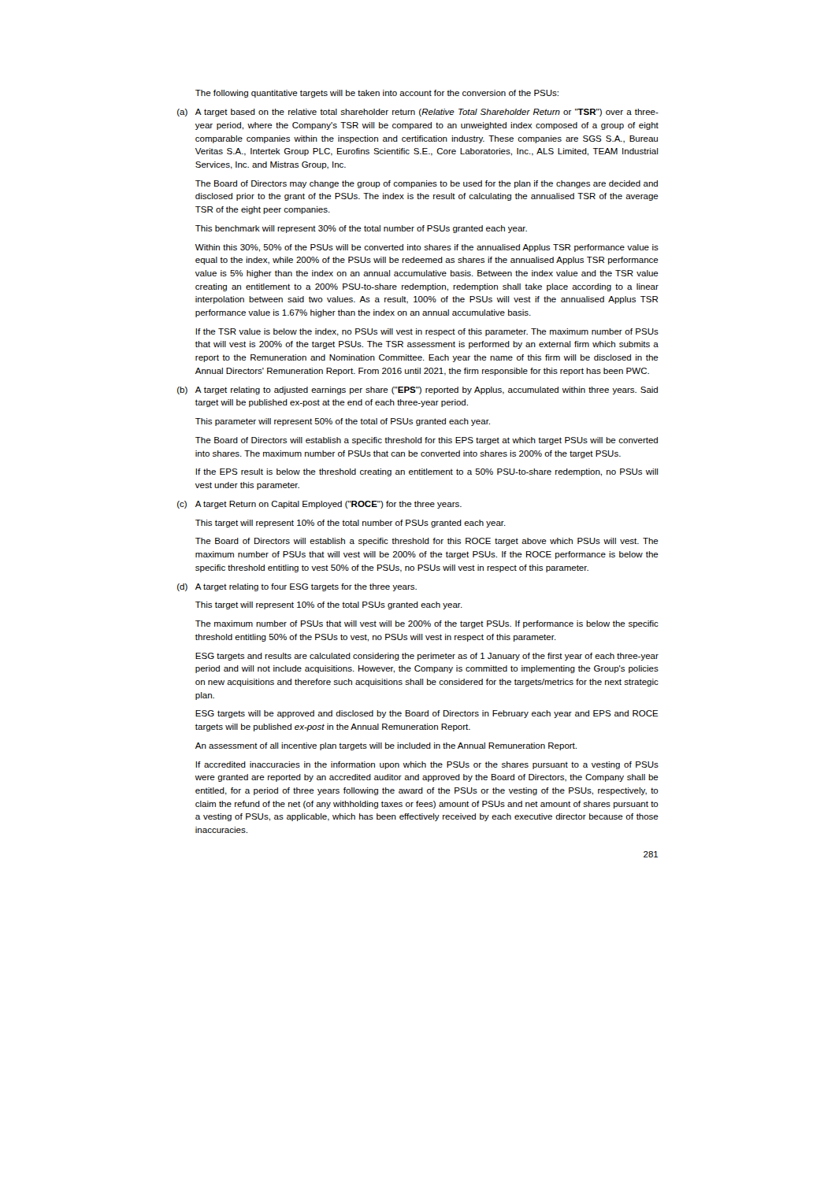The following quantitative targets will be taken into account for the conversion of the PSUs:
(a)
A target based on the relative total shareholder return (Relative Total Shareholder Return or "TSR") over a three-year period, where the Company's TSR will be compared to an unweighted index composed of a group of eight comparable companies within the inspection and certification industry. These companies are SGS S.A., Bureau Veritas S.A., Intertek Group PLC, Eurofins Scientific S.E., Core Laboratories, Inc., ALS Limited, TEAM Industrial Services, Inc. and Mistras Group, Inc.
The Board of Directors may change the group of companies to be used for the plan if the changes are decided and disclosed prior to the grant of the PSUs. The index is the result of calculating the annualised TSR of the average TSR of the eight peer companies.
This benchmark will represent 30% of the total number of PSUs granted each year.
Within this 30%, 50% of the PSUs will be converted into shares if the annualised Applus TSR performance value is equal to the index, while 200% of the PSUs will be redeemed as shares if the annualised Applus TSR performance value is 5% higher than the index on an annual accumulative basis. Between the index value and the TSR value creating an entitlement to a 200% PSU-to-share redemption, redemption shall take place according to a linear interpolation between said two values. As a result, 100% of the PSUs will vest if the annualised Applus TSR performance value is 1.67% higher than the index on an annual accumulative basis.
If the TSR value is below the index, no PSUs will vest in respect of this parameter. The maximum number of PSUs that will vest is 200% of the target PSUs. The TSR assessment is performed by an external firm which submits a report to the Remuneration and Nomination Committee. Each year the name of this firm will be disclosed in the Annual Directors' Remuneration Report. From 2016 until 2021, the firm responsible for this report has been PWC.
(b)
A target relating to adjusted earnings per share ("EPS") reported by Applus, accumulated within three years. Said target will be published ex-post at the end of each three-year period.
This parameter will represent 50% of the total of PSUs granted each year.
The Board of Directors will establish a specific threshold for this EPS target at which target PSUs will be converted into shares. The maximum number of PSUs that can be converted into shares is 200% of the target PSUs.
If the EPS result is below the threshold creating an entitlement to a 50% PSU-to-share redemption, no PSUs will vest under this parameter.
(c)
A target Return on Capital Employed ("ROCE") for the three years.
This target will represent 10% of the total number of PSUs granted each year.
The Board of Directors will establish a specific threshold for this ROCE target above which PSUs will vest. The maximum number of PSUs that will vest will be 200% of the target PSUs. If the ROCE performance is below the specific threshold entitling to vest 50% of the PSUs, no PSUs will vest in respect of this parameter.
(d)
A target relating to four ESG targets for the three years.
This target will represent 10% of the total PSUs granted each year.
The maximum number of PSUs that will vest will be 200% of the target PSUs. If performance is below the specific threshold entitling 50% of the PSUs to vest, no PSUs will vest in respect of this parameter.
ESG targets and results are calculated considering the perimeter as of 1 January of the first year of each three-year period and will not include acquisitions. However, the Company is committed to implementing the Group's policies on new acquisitions and therefore such acquisitions shall be considered for the targets/metrics for the next strategic plan.
ESG targets will be approved and disclosed by the Board of Directors in February each year and EPS and ROCE targets will be published ex-post in the Annual Remuneration Report.
An assessment of all incentive plan targets will be included in the Annual Remuneration Report.
If accredited inaccuracies in the information upon which the PSUs or the shares pursuant to a vesting of PSUs were granted are reported by an accredited auditor and approved by the Board of Directors, the Company shall be entitled, for a period of three years following the award of the PSUs or the vesting of the PSUs, respectively, to claim the refund of the net (of any withholding taxes or fees) amount of PSUs and net amount of shares pursuant to a vesting of PSUs, as applicable, which has been effectively received by each executive director because of those inaccuracies.
281